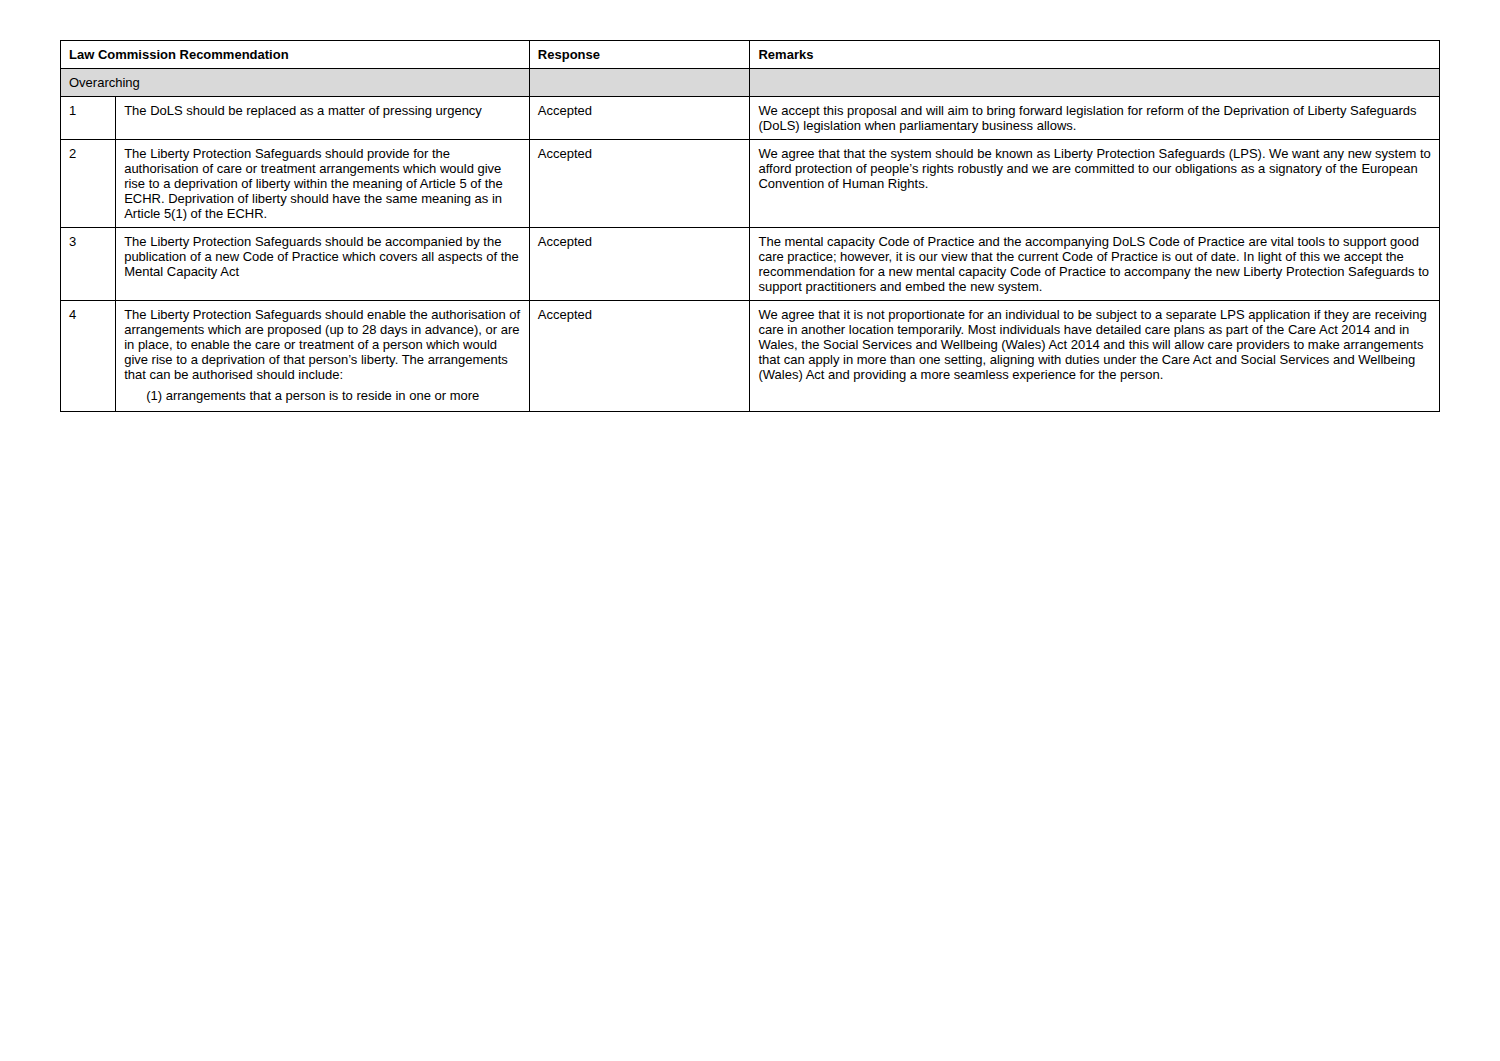| Law Commission Recommendation | Response | Remarks |
| --- | --- | --- |
| Overarching | | |
| 1 | The DoLS should be replaced as a matter of pressing urgency | Accepted | We accept this proposal and will aim to bring forward legislation for reform of the Deprivation of Liberty Safeguards (DoLS) legislation when parliamentary business allows. |
| 2 | The Liberty Protection Safeguards should provide for the authorisation of care or treatment arrangements which would give rise to a deprivation of liberty within the meaning of Article 5 of the ECHR. Deprivation of liberty should have the same meaning as in Article 5(1) of the ECHR. | Accepted | We agree that that the system should be known as Liberty Protection Safeguards (LPS). We want any new system to afford protection of people’s rights robustly and we are committed to our obligations as a signatory of the European Convention of Human Rights. |
| 3 | The Liberty Protection Safeguards should be accompanied by the publication of a new Code of Practice which covers all aspects of the Mental Capacity Act | Accepted | The mental capacity Code of Practice and the accompanying DoLS Code of Practice are vital tools to support good care practice; however, it is our view that the current Code of Practice is out of date. In light of this we accept the recommendation for a new mental capacity Code of Practice to accompany the new Liberty Protection Safeguards to support practitioners and embed the new system. |
| 4 | The Liberty Protection Safeguards should enable the authorisation of arrangements which are proposed (up to 28 days in advance), or are in place, to enable the care or treatment of a person which would give rise to a deprivation of that person’s liberty. The arrangements that can be authorised should include: (1) arrangements that a person is to reside in one or more | Accepted | We agree that it is not proportionate for an individual to be subject to a separate LPS application if they are receiving care in another location temporarily. Most individuals have detailed care plans as part of the Care Act 2014 and in Wales, the Social Services and Wellbeing (Wales) Act 2014 and this will allow care providers to make arrangements that can apply in more than one setting, aligning with duties under the Care Act and Social Services and Wellbeing (Wales) Act and providing a more seamless experience for the person. |